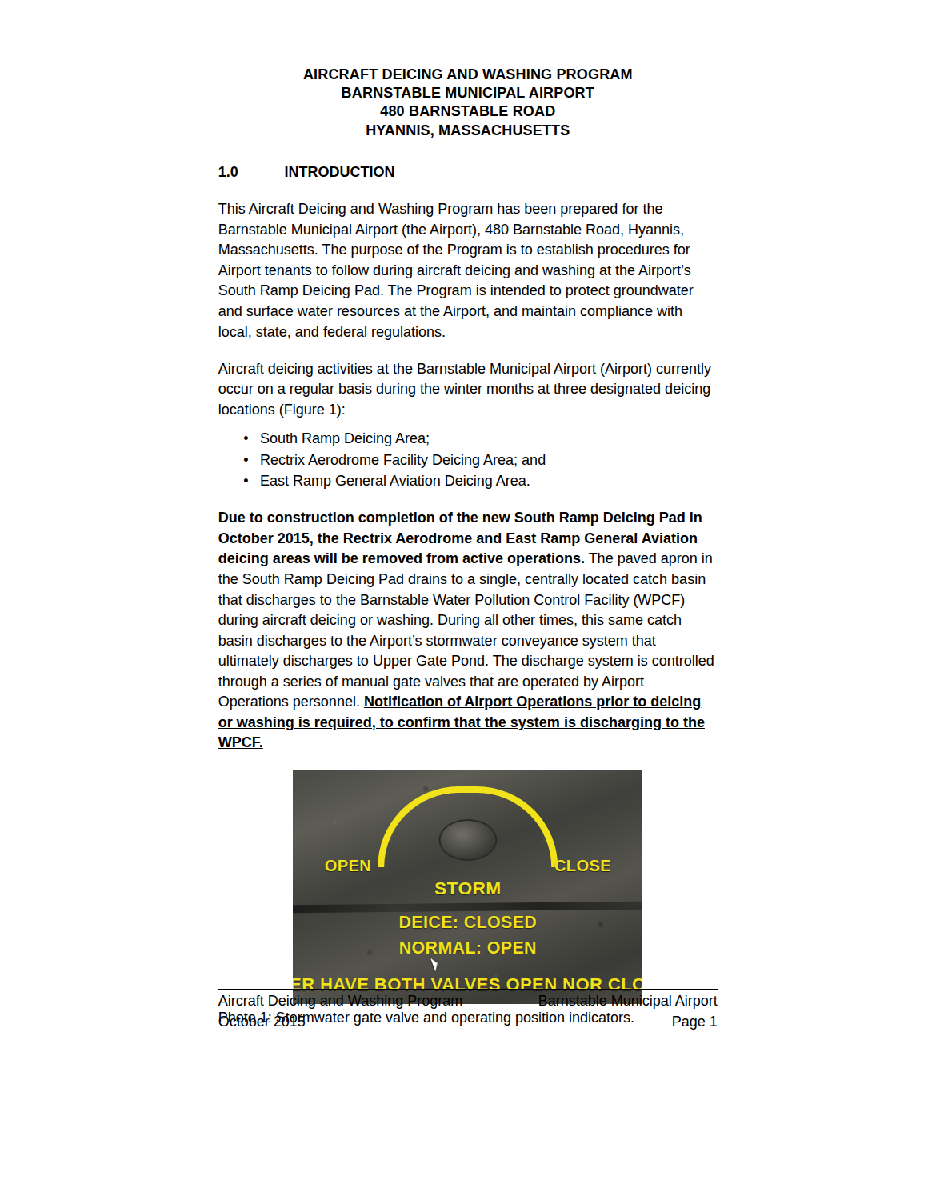AIRCRAFT DEICING AND WASHING PROGRAM
BARNSTABLE MUNICIPAL AIRPORT
480 BARNSTABLE ROAD
HYANNIS, MASSACHUSETTS
1.0 INTRODUCTION
This Aircraft Deicing and Washing Program has been prepared for the Barnstable Municipal Airport (the Airport), 480 Barnstable Road, Hyannis, Massachusetts. The purpose of the Program is to establish procedures for Airport tenants to follow during aircraft deicing and washing at the Airport’s South Ramp Deicing Pad. The Program is intended to protect groundwater and surface water resources at the Airport, and maintain compliance with local, state, and federal regulations.
Aircraft deicing activities at the Barnstable Municipal Airport (Airport) currently occur on a regular basis during the winter months at three designated deicing locations (Figure 1):
South Ramp Deicing Area;
Rectrix Aerodrome Facility Deicing Area; and
East Ramp General Aviation Deicing Area.
Due to construction completion of the new South Ramp Deicing Pad in October 2015, the Rectrix Aerodrome and East Ramp General Aviation deicing areas will be removed from active operations. The paved apron in the South Ramp Deicing Pad drains to a single, centrally located catch basin that discharges to the Barnstable Water Pollution Control Facility (WPCF) during aircraft deicing or washing. During all other times, this same catch basin discharges to the Airport’s stormwater conveyance system that ultimately discharges to Upper Gate Pond. The discharge system is controlled through a series of manual gate valves that are operated by Airport Operations personnel. Notification of Airport Operations prior to deicing or washing is required, to confirm that the system is discharging to the WPCF.
Open
Close
Storm
Deice: Closed
Normal: Open
Never have both valves open nor closed
Photo 1: Stormwater gate valve and operating position indicators.
Aircraft Deicing and Washing Program
Barnstable Municipal Airport
October 2015
Page 1